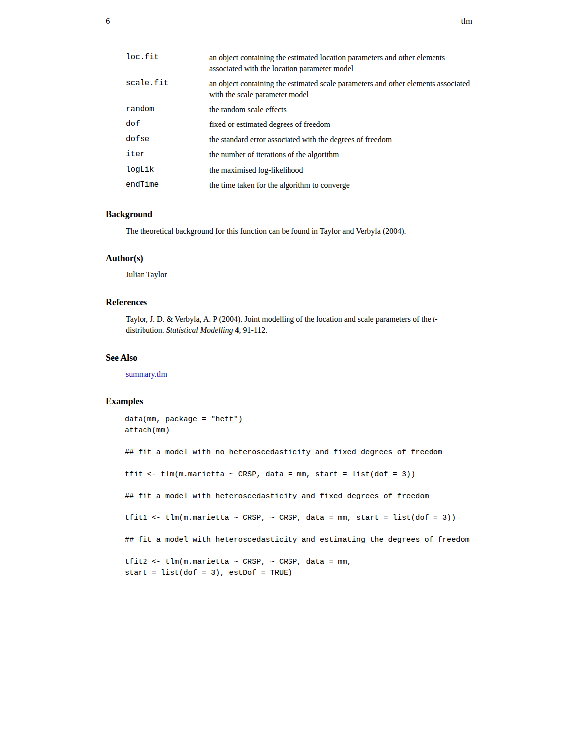6 tlm
loc.fit
an object containing the estimated location parameters and other elements associated with the location parameter model
scale.fit
an object containing the estimated scale parameters and other elements associated with the scale parameter model
random
the random scale effects
dof
fixed or estimated degrees of freedom
dofse
the standard error associated with the degrees of freedom
iter
the number of iterations of the algorithm
logLik
the maximised log-likelihood
endTime
the time taken for the algorithm to converge
Background
The theoretical background for this function can be found in Taylor and Verbyla (2004).
Author(s)
Julian Taylor
References
Taylor, J. D. & Verbyla, A. P (2004). Joint modelling of the location and scale parameters of the t-distribution. Statistical Modelling 4, 91-112.
See Also
summary.tlm
Examples
data(mm, package = "hett")
attach(mm)

## fit a model with no heteroscedasticity and fixed degrees of freedom

tfit <- tlm(m.marietta ~ CRSP, data = mm, start = list(dof = 3))

## fit a model with heteroscedasticity and fixed degrees of freedom

tfit1 <- tlm(m.marietta ~ CRSP, ~ CRSP, data = mm, start = list(dof = 3))

## fit a model with heteroscedasticity and estimating the degrees of freedom

tfit2 <- tlm(m.marietta ~ CRSP, ~ CRSP, data = mm,
start = list(dof = 3), estDof = TRUE)